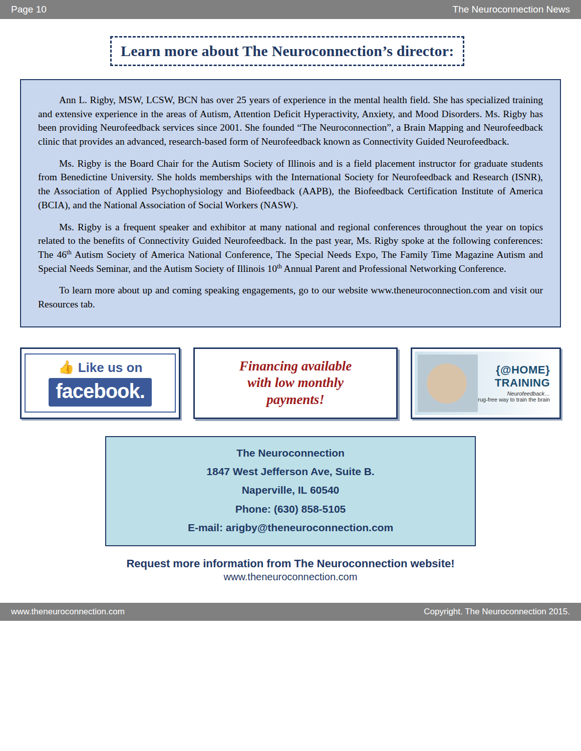Page 10 The Neuroconnection News
Learn more about The Neuroconnection’s director:
Ann L. Rigby, MSW, LCSW, BCN has over 25 years of experience in the mental health field. She has specialized training and extensive experience in the areas of Autism, Attention Deficit Hyperactivity, Anxiety, and Mood Disorders. Ms. Rigby has been providing Neurofeedback services since 2001. She founded “The Neuroconnection”, a Brain Mapping and Neurofeedback clinic that provides an advanced, research-based form of Neurofeedback known as Connectivity Guided Neurofeedback.
Ms. Rigby is the Board Chair for the Autism Society of Illinois and is a field placement instructor for graduate students from Benedictine University. She holds memberships with the International Society for Neurofeedback and Research (ISNR), the Association of Applied Psychophysiology and Biofeedback (AAPB), the Biofeedback Certification Institute of America (BCIA), and the National Association of Social Workers (NASW).
Ms. Rigby is a frequent speaker and exhibitor at many national and regional conferences throughout the year on topics related to the benefits of Connectivity Guided Neurofeedback. In the past year, Ms. Rigby spoke at the following conferences: The 46th Autism Society of America National Conference, The Special Needs Expo, The Family Time Magazine Autism and Special Needs Seminar, and the Autism Society of Illinois 10th Annual Parent and Professional Networking Conference.
To learn more about up and coming speaking engagements, go to our website www.theneuroconnection.com and visit our Resources tab.
👍 Like us on
facebook.
Financing available
with low monthly
payments!
{@HOME}
TRAINING
Neurofeedback…
the drug-free way to train the brain
The Neuroconnection
1847 West Jefferson Ave, Suite B.
Naperville, IL 60540
Phone: (630) 858-5105
E-mail: arigby@theneuroconnection.com
Request more information from The Neuroconnection website!
www.theneuroconnection.com
www.theneuroconnection.com Copyright. The Neuroconnection 2015.